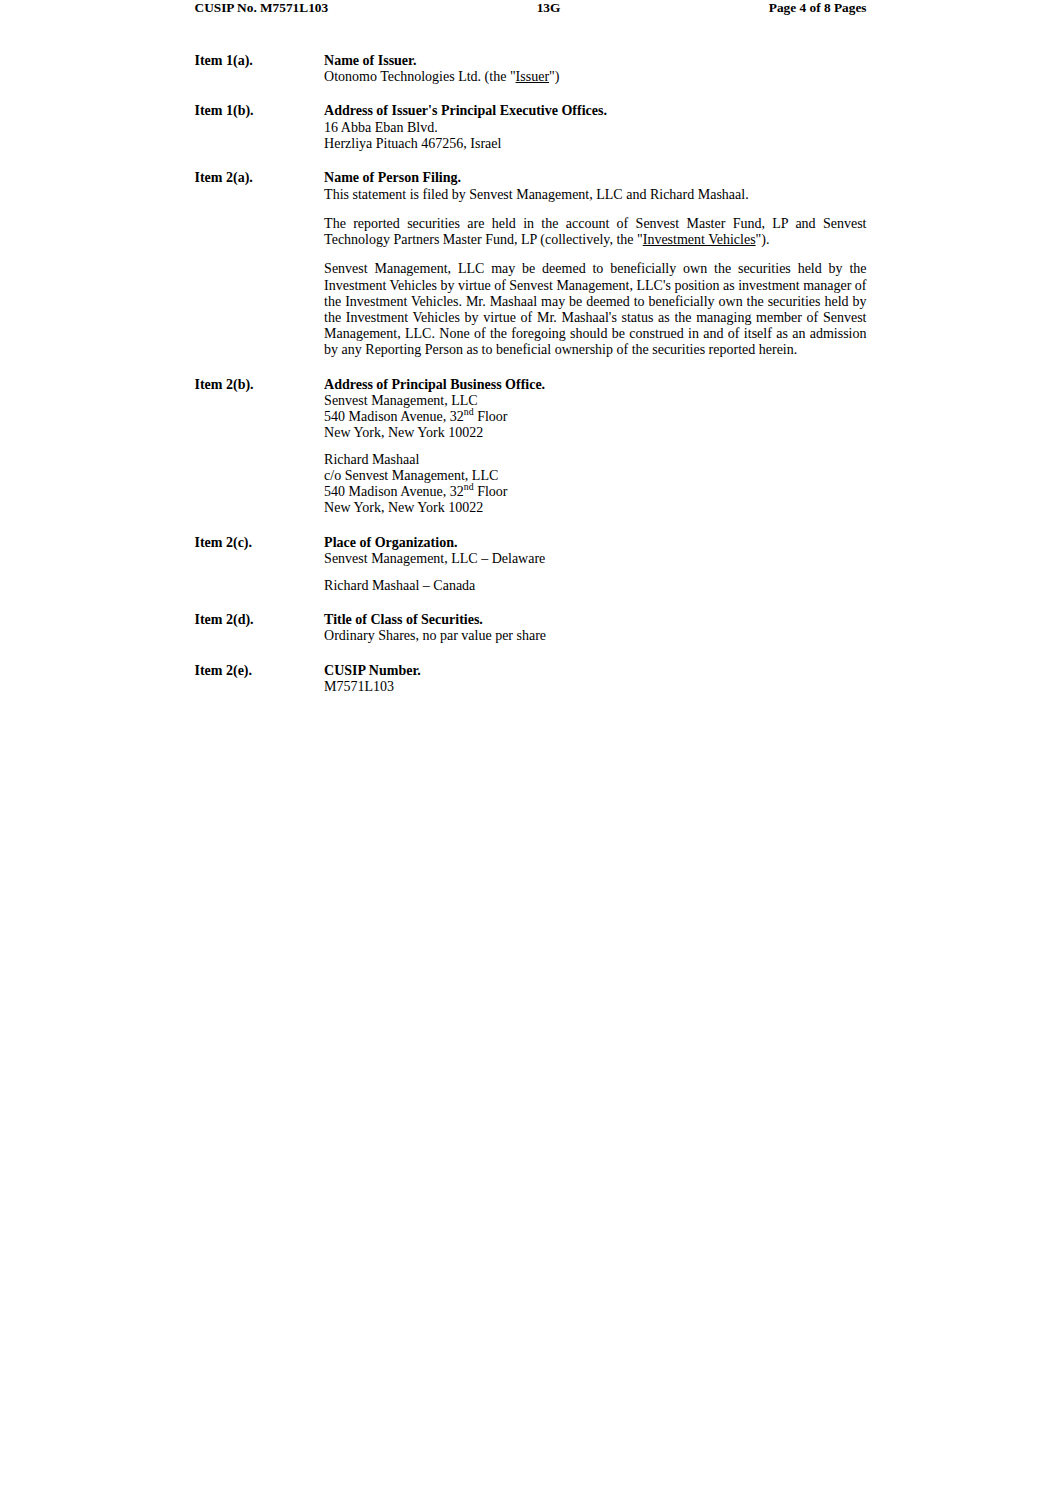CUSIP No. M7571L103
13G
Page 4 of 8 Pages
| Item 1(a). | Name of Issuer. Otonomo Technologies Ltd. (the " Issuer ") |
| Item 1(b). | Address of Issuer's Principal Executive Offices. 16 Abba Eban Blvd. Herzliya Pituach 467256, Israel |
| Item 2(a). | Name of Person Filing. This statement is filed by Senvest Management, LLC and Richard Mashaal. The reported securities are held in the account of Senvest Master Fund, LP and Senvest Technology Partners Master Fund, LP (collectively, the " Investment Vehicles "). Senvest Management, LLC may be deemed to beneficially own the securities held by the Investment Vehicles by virtue of Senvest Management, LLC's position as investment manager of the Investment Vehicles. Mr. Mashaal may be deemed to beneficially own the securities held by the Investment Vehicles by virtue of Mr. Mashaal's status as the managing member of Senvest Management, LLC. None of the foregoing should be construed in and of itself as an admission by any Reporting Person as to beneficial ownership of the securities reported herein. |
| Item 2(b). | Address of Principal Business Office. Senvest Management, LLC 540 Madison Avenue, 32 nd Floor New York, New York 10022 Richard Mashaal c/o Senvest Management, LLC 540 Madison Avenue, 32 nd Floor New York, New York 10022 |
| Item 2(c). | Place of Organization. Senvest Management, LLC – Delaware Richard Mashaal – Canada |
| Item 2(d). | Title of Class of Securities. Ordinary Shares, no par value per share |
| Item 2(e). | CUSIP Number. M7571L103 |